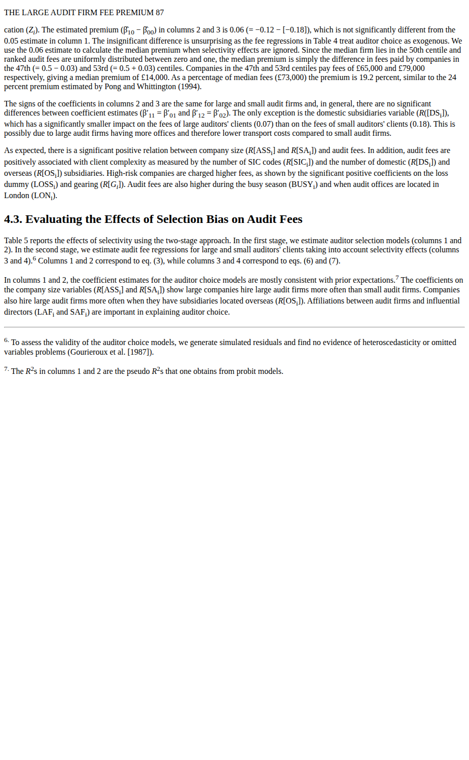THE LARGE AUDIT FIRM FEE PREMIUM 87
cation (Zi). The estimated premium (β̂10 − β̂00) in columns 2 and 3 is 0.06 (= −0.12 − [−0.18]), which is not significantly different from the 0.05 estimate in column 1. The insignificant difference is unsurprising as the fee regressions in Table 4 treat auditor choice as exogenous. We use the 0.06 estimate to calculate the median premium when selectivity effects are ignored. Since the median firm lies in the 50th centile and ranked audit fees are uniformly distributed between zero and one, the median premium is simply the difference in fees paid by companies in the 47th (= 0.5 − 0.03) and 53rd (= 0.5 + 0.03) centiles. Companies in the 47th and 53rd centiles pay fees of £65,000 and £79,000 respectively, giving a median premium of £14,000. As a percentage of median fees (£73,000) the premium is 19.2 percent, similar to the 24 percent premium estimated by Pong and Whittington (1994).
The signs of the coefficients in columns 2 and 3 are the same for large and small audit firms and, in general, there are no significant differences between coefficient estimates (β′11 = β′01 and β′12 = β′02). The only exception is the domestic subsidiaries variable (R([DSi]), which has a significantly smaller impact on the fees of large auditors' clients (0.07) than on the fees of small auditors' clients (0.18). This is possibly due to large audit firms having more offices and therefore lower transport costs compared to small audit firms.
As expected, there is a significant positive relation between company size (R[ASSi] and R[SAi]) and audit fees. In addition, audit fees are positively associated with client complexity as measured by the number of SIC codes (R[SICi]) and the number of domestic (R[DSi]) and overseas (R[OSi]) subsidiaries. High-risk companies are charged higher fees, as shown by the significant positive coefficients on the loss dummy (LOSSi) and gearing (R[Gi]). Audit fees are also higher during the busy season (BUSYi) and when audit offices are located in London (LONi).
4.3. Evaluating the Effects of Selection Bias on Audit Fees
Table 5 reports the effects of selectivity using the two-stage approach. In the first stage, we estimate auditor selection models (columns 1 and 2). In the second stage, we estimate audit fee regressions for large and small auditors' clients taking into account selectivity effects (columns 3 and 4).6 Columns 1 and 2 correspond to eq. (3), while columns 3 and 4 correspond to eqs. (6) and (7).
In columns 1 and 2, the coefficient estimates for the auditor choice models are mostly consistent with prior expectations.7 The coefficients on the company size variables (R[ASSi] and R[SAi]) show large companies hire large audit firms more often than small audit firms. Companies also hire large audit firms more often when they have subsidiaries located overseas (R[OSi]). Affiliations between audit firms and influential directors (LAFi and SAFi) are important in explaining auditor choice.
6. To assess the validity of the auditor choice models, we generate simulated residuals and find no evidence of heteroscedasticity or omitted variables problems (Gourieroux et al. [1987]).
7. The R2s in columns 1 and 2 are the pseudo R2s that one obtains from probit models.